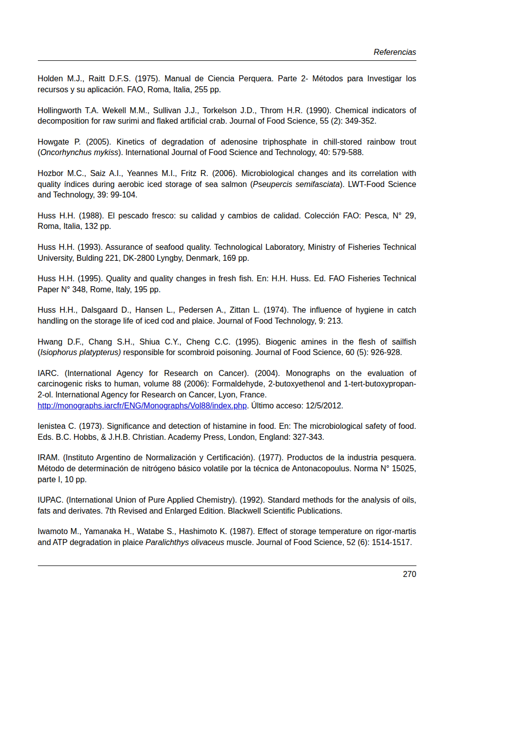Referencias
Holden M.J., Raitt D.F.S. (1975). Manual de Ciencia Perquera. Parte 2- Métodos para Investigar los recursos y su aplicación. FAO, Roma, Italia, 255 pp.
Hollingworth T.A. Wekell M.M., Sullivan J.J., Torkelson J.D., Throm H.R. (1990). Chemical indicators of decomposition for raw surimi and flaked artificial crab. Journal of Food Science, 55 (2): 349-352.
Howgate P. (2005). Kinetics of degradation of adenosine triphosphate in chill-stored rainbow trout (Oncorhynchus mykiss). International Journal of Food Science and Technology, 40: 579-588.
Hozbor M.C., Saiz A.I., Yeannes M.I., Fritz R. (2006). Microbiological changes and its correlation with quality índices during aerobic iced storage of sea salmon (Pseupercis semifasciata). LWT-Food Science and Technology, 39: 99-104.
Huss H.H. (1988). El pescado fresco: su calidad y cambios de calidad. Colección FAO: Pesca, N° 29, Roma, Italia, 132 pp.
Huss H.H. (1993). Assurance of seafood quality. Technological Laboratory, Ministry of Fisheries Technical University, Bulding 221, DK-2800 Lyngby, Denmark, 169 pp.
Huss H.H. (1995). Quality and quality changes in fresh fish. En: H.H. Huss. Ed. FAO Fisheries Technical Paper N° 348, Rome, Italy, 195 pp.
Huss H.H., Dalsgaard D., Hansen L., Pedersen A., Zittan L. (1974). The influence of hygiene in catch handling on the storage life of iced cod and plaice. Journal of Food Technology, 9: 213.
Hwang D.F., Chang S.H., Shiua C.Y., Cheng C.C. (1995). Biogenic amines in the flesh of sailfish (Isiophorus platypterus) responsible for scombroid poisoning. Journal of Food Science, 60 (5): 926-928.
IARC. (International Agency for Research on Cancer). (2004). Monographs on the evaluation of carcinogenic risks to human, volume 88 (2006): Formaldehyde, 2-butoxyethenol and 1-tert-butoxypropan-2-ol. International Agency for Research on Cancer, Lyon, France.
http://monographs.iarcfr/ENG/Monographs/Vol88/index.php. Último acceso: 12/5/2012.
Ienistea C. (1973). Significance and detection of histamine in food. En: The microbiological safety of food. Eds. B.C. Hobbs, & J.H.B. Christian. Academy Press, London, England: 327-343.
IRAM. (Instituto Argentino de Normalización y Certificación). (1977). Productos de la industria pesquera. Método de determinación de nitrógeno básico volatile por la técnica de Antonacopoulus. Norma N° 15025, parte I, 10 pp.
IUPAC. (International Union of Pure Applied Chemistry). (1992). Standard methods for the analysis of oils, fats and derivates. 7th Revised and Enlarged Edition. Blackwell Scientific Publications.
Iwamoto M., Yamanaka H., Watabe S., Hashimoto K. (1987). Effect of storage temperature on rigor-martis and ATP degradation in plaice Paralichthys olivaceus muscle. Journal of Food Science, 52 (6): 1514-1517.
270